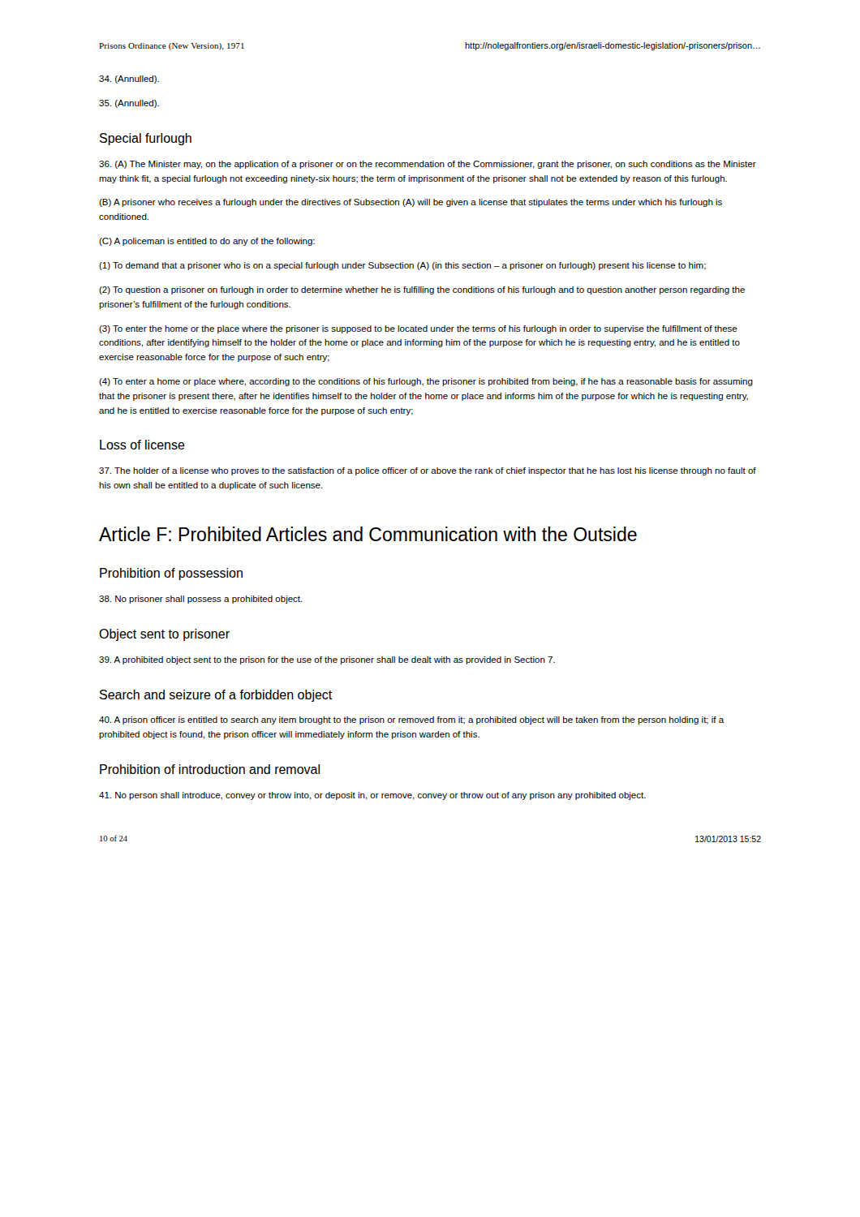Prisons Ordinance (New Version), 1971 http://nolegalfrontiers.org/en/israeli-domestic-legislation/-prisoners/prison…
34. (Annulled).
35. (Annulled).
Special furlough
36. (A) The Minister may, on the application of a prisoner or on the recommendation of the Commissioner, grant the prisoner, on such conditions as the Minister may think fit, a special furlough not exceeding ninety-six hours; the term of imprisonment of the prisoner shall not be extended by reason of this furlough.
(B) A prisoner who receives a furlough under the directives of Subsection (A) will be given a license that stipulates the terms under which his furlough is conditioned.
(C) A policeman is entitled to do any of the following:
(1) To demand that a prisoner who is on a special furlough under Subsection (A) (in this section – a prisoner on furlough) present his license to him;
(2) To question a prisoner on furlough in order to determine whether he is fulfilling the conditions of his furlough and to question another person regarding the prisoner’s fulfillment of the furlough conditions.
(3) To enter the home or the place where the prisoner is supposed to be located under the terms of his furlough in order to supervise the fulfillment of these conditions, after identifying himself to the holder of the home or place and informing him of the purpose for which he is requesting entry, and he is entitled to exercise reasonable force for the purpose of such entry;
(4) To enter a home or place where, according to the conditions of his furlough, the prisoner is prohibited from being, if he has a reasonable basis for assuming that the prisoner is present there, after he identifies himself to the holder of the home or place and informs him of the purpose for which he is requesting entry, and he is entitled to exercise reasonable force for the purpose of such entry;
Loss of license
37. The holder of a license who proves to the satisfaction of a police officer of or above the rank of chief inspector that he has lost his license through no fault of his own shall be entitled to a duplicate of such license.
Article F: Prohibited Articles and Communication with the Outside
Prohibition of possession
38. No prisoner shall possess a prohibited object.
Object sent to prisoner
39. A prohibited object sent to the prison for the use of the prisoner shall be dealt with as provided in Section 7.
Search and seizure of a forbidden object
40. A prison officer is entitled to search any item brought to the prison or removed from it; a prohibited object will be taken from the person holding it; if a prohibited object is found, the prison officer will immediately inform the prison warden of this.
Prohibition of introduction and removal
41. No person shall introduce, convey or throw into, or deposit in, or remove, convey or throw out of any prison any prohibited object.
10 of 24 13/01/2013 15:52